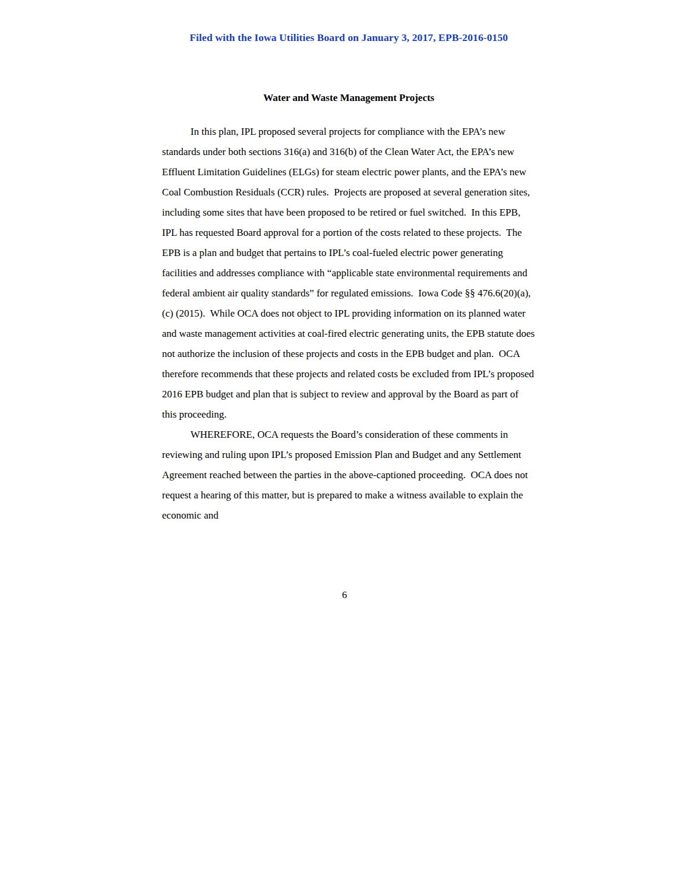Filed with the Iowa Utilities Board on January 3, 2017, EPB-2016-0150
Water and Waste Management Projects
In this plan, IPL proposed several projects for compliance with the EPA’s new standards under both sections 316(a) and 316(b) of the Clean Water Act, the EPA’s new Effluent Limitation Guidelines (ELGs) for steam electric power plants, and the EPA’s new Coal Combustion Residuals (CCR) rules. Projects are proposed at several generation sites, including some sites that have been proposed to be retired or fuel switched. In this EPB, IPL has requested Board approval for a portion of the costs related to these projects. The EPB is a plan and budget that pertains to IPL’s coal-fueled electric power generating facilities and addresses compliance with “applicable state environmental requirements and federal ambient air quality standards” for regulated emissions. Iowa Code §§ 476.6(20)(a), (c) (2015). While OCA does not object to IPL providing information on its planned water and waste management activities at coal-fired electric generating units, the EPB statute does not authorize the inclusion of these projects and costs in the EPB budget and plan. OCA therefore recommends that these projects and related costs be excluded from IPL’s proposed 2016 EPB budget and plan that is subject to review and approval by the Board as part of this proceeding.
WHEREFORE, OCA requests the Board’s consideration of these comments in reviewing and ruling upon IPL’s proposed Emission Plan and Budget and any Settlement Agreement reached between the parties in the above-captioned proceeding. OCA does not request a hearing of this matter, but is prepared to make a witness available to explain the economic and
6